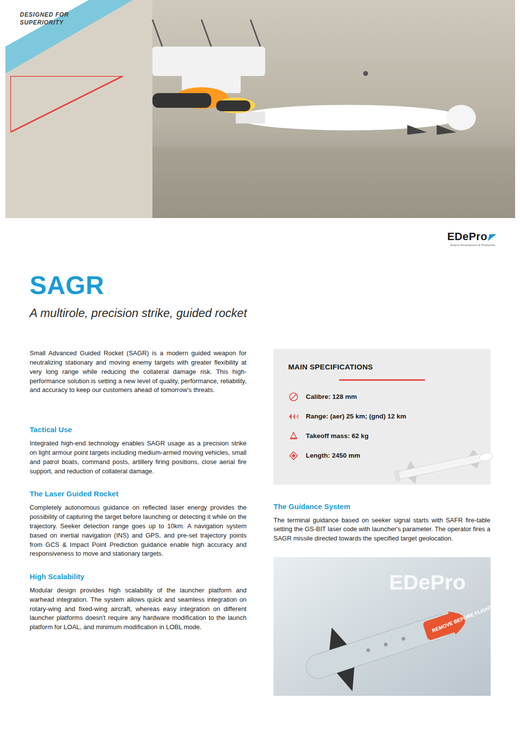DESIGNED FOR
SUPERIORITY
EDePro Engine Development & Production
SAGR
A multirole, precision strike, guided rocket
Small Advanced Guided Rocket (SAGR) is a modern guided weapon for neutralizing stationary and moving enemy targets with greater flexibility at very long range while reducing the collateral damage risk. This high-performance solution is setting a new level of quality, performance, reliability, and accuracy to keep our customers ahead of tomorrow's threats.
Tactical Use
Integrated high-end technology enables SAGR usage as a precision strike on light armour point targets including medium-armed moving vehicles, small and patrol boats, command posts, artillery firing positions, close aerial fire support, and reduction of collateral damage.
The Laser Guided Rocket
Completely autonomous guidance on reflected laser energy provides the possibility of capturing the target before launching or detecting it while on the trajectory. Seeker detection range goes up to 10km. A navigation system based on inertial navigation (INS) and GPS, and pre-set trajectory points from GCS & Impact Point Prediction guidance enable high accuracy and responsiveness to move and stationary targets.
High Scalability
Modular design provides high scalability of the launcher platform and warhead integration. The system allows quick and seamless integration on rotary-wing and fixed-wing aircraft, whereas easy integration on different launcher platforms doesn't require any hardware modification to the launch platform for LOAL, and minimum modification in LOBL mode.
MAIN SPECIFICATIONS
Calibre: 128 mm
Range: (aer) 25 km; (gnd) 12 km
Takeoff mass: 62 kg
Length: 2450 mm
The Guidance System
The terminal guidance based on seeker signal starts with SAFR fire-table setting the GS-BIT laser code with launcher's parameter. The operator fires a SAGR missile directed towards the specified target geolocation.